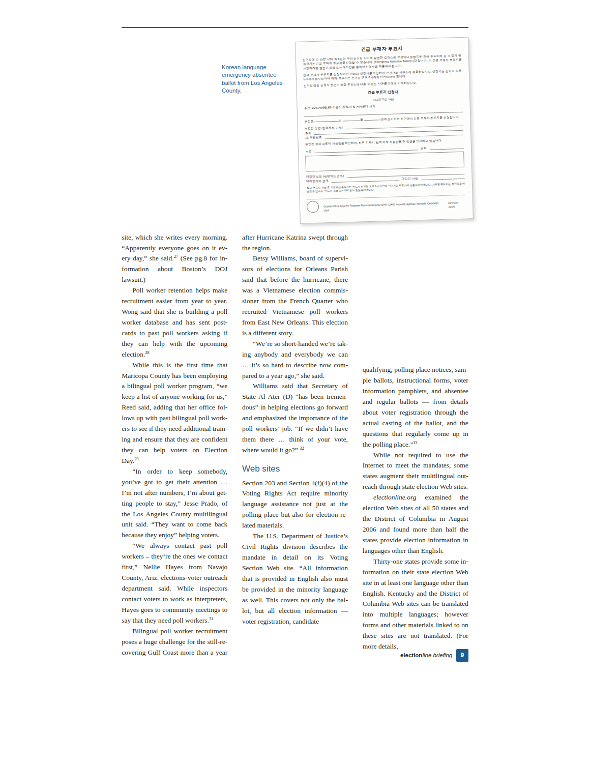Korean language emergency absentee ballot from Los Angeles County.
긴급 부재자 투표지
선거일에 긴 박한 사태 즉 6일전 부터 선거일 사이에 발생한 갑작스런 부상이나 질병으로 인해 투표소에 갈 수 없게 된 유권자는 긴급 부재자 투표지를 신청할 수 있습니다. (Emergency Absentee Ballot)이라 합니다. 이 긴급 부재자 투표지를 신청하려면 본인이 직접 또는 대리인을 통하여 신청서를 제출해야 합니다.
긴급 부재자 투표지를 신청하려면 아래의 신청서를 작성하여 선거관리 사무소에 제출하십시오. 신청서는 선거일 오후 5시까지 접수되어야 하며, 투표지는 선거일 오후 8시까지 반환되어야 합니다.
선거일 당일 신청자 본인이 직접 투표소에 나올 수 없는 사유를 아래에 기재하십시오.
긴급 투표지 신청서
(대리인 작성 가능)
수신: LOS ANGELES 카운티 등록/기록관/카운티 서기
본인은 년 월 일에 실시되는 선거에서 긴급 부재자 투표지를 신청합니다.
서명인 성명 (인쇄체로 기재)
주소
시, 우편번호
본인은 위의 내용이 사실임을 확인하며, 허위 기재시 법에 의해 처벌받을 수 있음을 인지하고 있습니다.
서명 날짜
대리인 성명 (해당되는 경우)
대리인과의 관계 대리인 서명
참고: 투표지 수령 후 기표하신 투표지는 반드시 선거일 오후 8시 이전에 선거관리 사무소에 반환되어야 합니다. 기표된 투표지는 우편으로 반송할 수 없으며, 반드시 직접 또는 대리인이 전달해야 합니다.
County of Los Angeles Registrar-Recorder/County Clerk, 12400 Imperial Highway, Norwalk, CA 90650 USA
Revision: 12/05
site, which she writes every morning. “Apparently everyone goes on it every day,” she said.27 (See pg.8 for information about Boston’s DOJ lawsuit.)
Poll worker retention helps make recruitment easier from year to year. Wong said that she is building a poll worker database and has sent postcards to past poll workers asking if they can help with the upcoming election.28
While this is the first time that Maricopa County has been employing a bilingual poll worker program, “we keep a list of anyone working for us,” Reed said, adding that her office follows up with past bilingual poll workers to see if they need additional training and ensure that they are confident they can help voters on Election Day.29
“In order to keep somebody, you’ve got to get their attention … I’m not after numbers, I’m about getting people to stay,” Jesse Prado, of the Los Angeles County multilingual unit said. “They want to come back because they enjoy” helping voters.
“We always contact past poll workers – they’re the ones we contact first,” Nellie Hayes from Navajo County, Ariz. elections-voter outreach department said. While inspectors contact voters to work as interpreters, Hayes goes to community meetings to say that they need poll workers.31
Bilingual poll worker recruitment poses a huge challenge for the still-recovering Gulf Coast more than a year after Hurricane Katrina swept through the region.
Betsy Williams, board of supervisors of elections for Orleans Parish said that before the hurricane, there was a Vietnamese election commissioner from the French Quarter who recruited Vietnamese poll workers from East New Orleans. This election is a different story.
“We’re so short-handed we’re taking anybody and everybody we can … it’s so hard to describe now compared to a year ago,” she said.
Williams said that Secretary of State Al Ater (D) “has been tremendous” in helping elections go forward and emphasized the importance of the poll workers’ job. “If we didn’t have them there … think of your vote, where would it go?” 32
Web sites
Section 203 and Section 4(f)(4) of the Voting Rights Act require minority language assistance not just at the polling place but also for election-related materials.
The U.S. Department of Justice’s Civil Rights division describes the mandate in detail on its Voting Section Web site. “All information that is provided in English also must be provided in the minority language as well. This covers not only the ballot, but all election information — voter registration, candidate
qualifying, polling place notices, sample ballots, instructional forms, voter information pamphlets, and absentee and regular ballots — from details about voter registration through the actual casting of the ballot, and the questions that regularly come up in the polling place.”33
While not required to use the Internet to meet the mandates, some states augment their multilingual outreach through state election Web sites.
electionline.org examined the election Web sites of all 50 states and the District of Columbia in August 2006 and found more than half the states provide election information in languages other than English.
Thirty-one states provide some information on their state election Web site in at least one language other than English. Kentucky and the District of Columbia Web sites can be translated into multiple languages; however forms and other materials linked to on these sites are not translated. (For more details,
electionline briefing 9